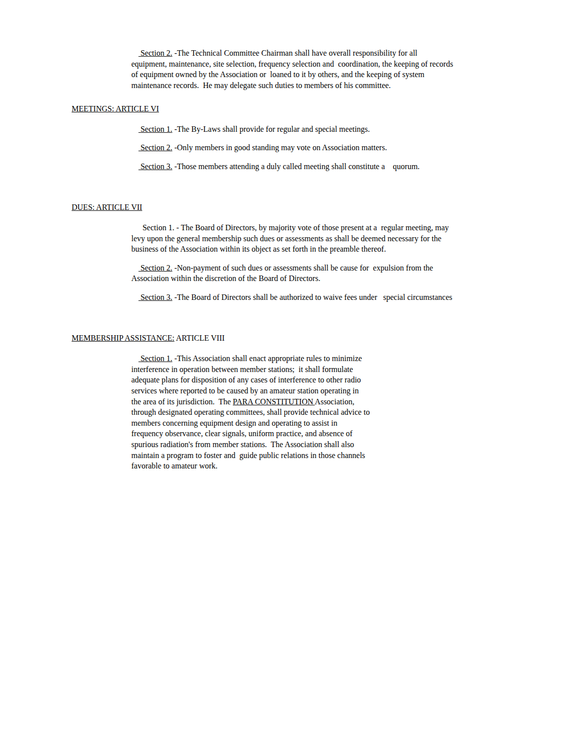Section 2. -The Technical Committee Chairman shall have overall responsibility for all equipment, maintenance, site selection, frequency selection and coordination, the keeping of records of equipment owned by the Association or loaned to it by others, and the keeping of system maintenance records. He may delegate such duties to members of his committee.
MEETINGS: ARTICLE VI
Section 1. -The By-Laws shall provide for regular and special meetings.
Section 2. -Only members in good standing may vote on Association matters.
Section 3. -Those members attending a duly called meeting shall constitute a quorum.
DUES: ARTICLE VII
Section 1. - The Board of Directors, by majority vote of those present at a regular meeting, may levy upon the general membership such dues or assessments as shall be deemed necessary for the business of the Association within its object as set forth in the preamble thereof.
Section 2. -Non-payment of such dues or assessments shall be cause for expulsion from the Association within the discretion of the Board of Directors.
Section 3. -The Board of Directors shall be authorized to waive fees under special circumstances
MEMBERSHIP ASSISTANCE: ARTICLE VIII
Section 1. -This Association shall enact appropriate rules to minimize interference in operation between member stations; it shall formulate adequate plans for disposition of any cases of interference to other radio services where reported to be caused by an amateur station operating in the area of its jurisdiction. The PARA CONSTITUTION Association, through designated operating committees, shall provide technical advice to members concerning equipment design and operating to assist in frequency observance, clear signals, uniform practice, and absence of spurious radiation's from member stations. The Association shall also maintain a program to foster and guide public relations in those channels favorable to amateur work.